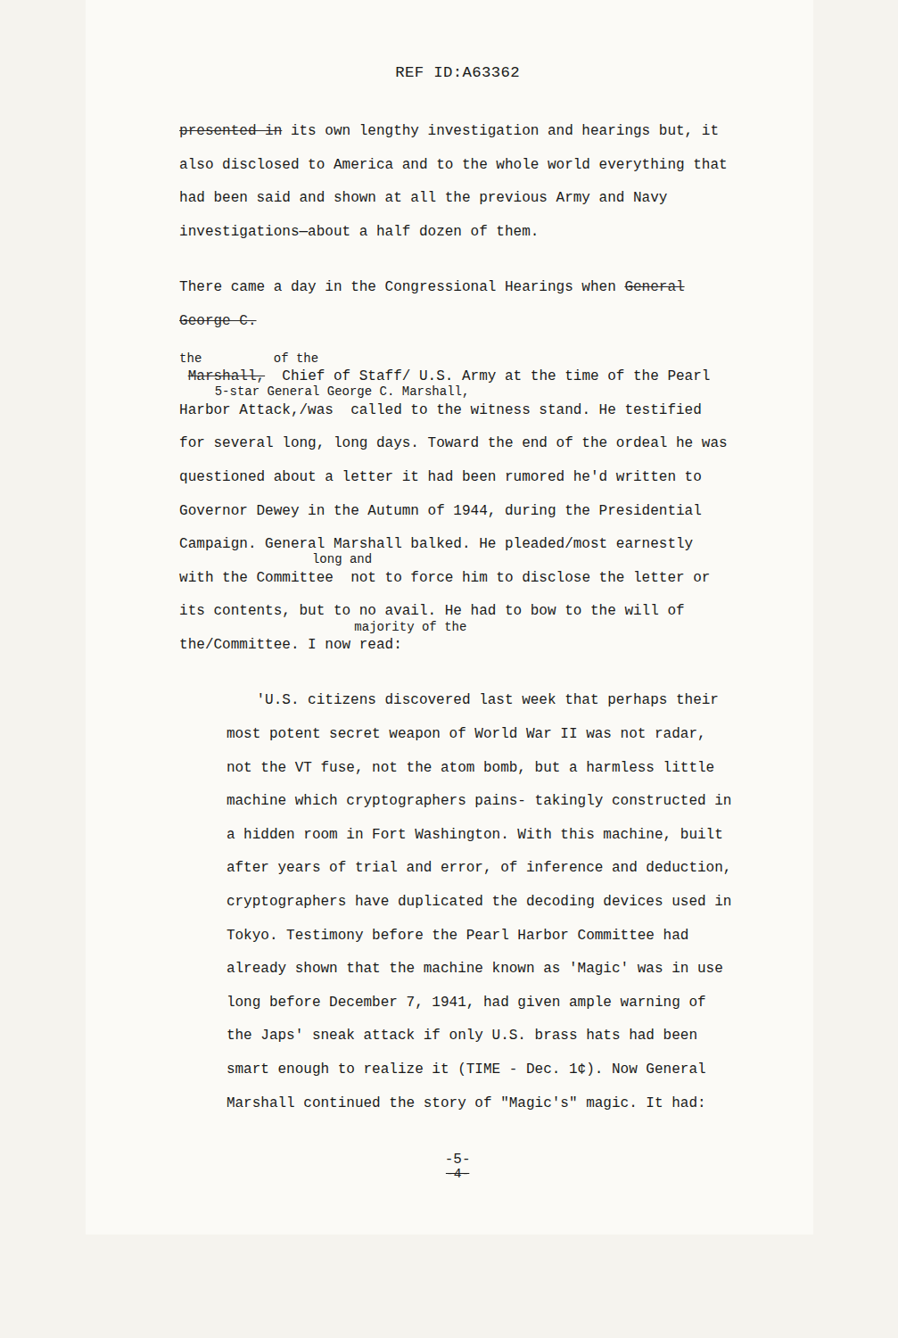REF ID:A63362
presented in its own lengthy investigation and hearings but, it also disclosed to America and to the whole world everything that had been said and shown at all the previous Army and Navy investigations—about a half dozen of them.
There came a day in the Congressional Hearings when General George C.
the Marshall, of the Chief of Staff/ U.S. Army at the time of the Pearl Harbor Attack,/was 5-star General George C. Marshall, called to the witness stand. He testified for several long, long days. Toward the end of the ordeal he was questioned about a letter it had been rumored he'd written to Governor Dewey in the Autumn of 1944, during the Presidential Campaign. General Marshall balked. He pleaded/most earnestly with the Committee long and not to force him to disclose the letter or its contents, but to no avail. He had to bow to the will of the/Committee. I now read: majority of the
'U.S. citizens discovered last week that perhaps their most potent secret weapon of World War II was not radar, not the VT fuse, not the atom bomb, but a harmless little machine which cryptographers pains- takingly constructed in a hidden room in Fort Washington. With this machine, built after years of trial and error, of inference and deduction, cryptographers have duplicated the decoding devices used in Tokyo. Testimony before the Pearl Harbor Committee had already shown that the machine known as 'Magic' was in use long before December 7, 1941, had given ample warning of the Japs' sneak attack if only U.S. brass hats had been smart enough to realize it (TIME - Dec. 1¢). Now General Marshall continued the story of "Magic's" magic. It had:
-5- -4-